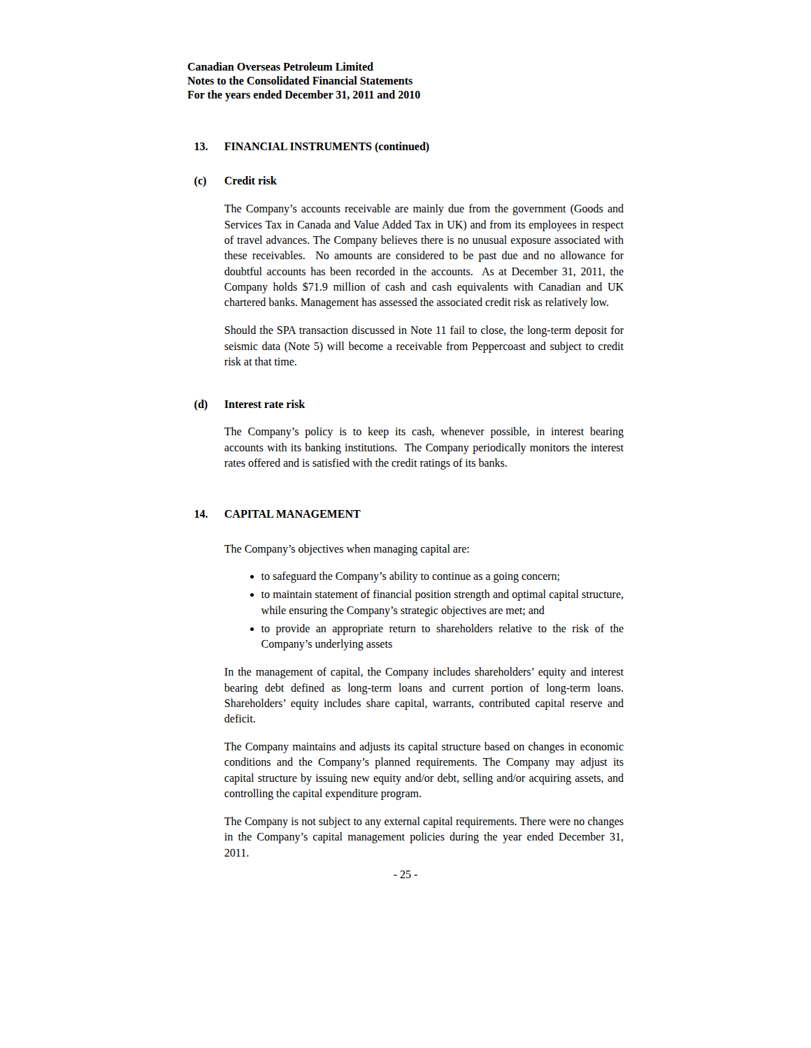Canadian Overseas Petroleum Limited
Notes to the Consolidated Financial Statements
For the years ended December 31, 2011 and 2010
13.
FINANCIAL INSTRUMENTS (continued)
(c)
Credit risk
The Company’s accounts receivable are mainly due from the government (Goods and Services Tax in Canada and Value Added Tax in UK) and from its employees in respect of travel advances. The Company believes there is no unusual exposure associated with these receivables. No amounts are considered to be past due and no allowance for doubtful accounts has been recorded in the accounts. As at December 31, 2011, the Company holds $71.9 million of cash and cash equivalents with Canadian and UK chartered banks. Management has assessed the associated credit risk as relatively low.
Should the SPA transaction discussed in Note 11 fail to close, the long-term deposit for seismic data (Note 5) will become a receivable from Peppercoast and subject to credit risk at that time.
(d)
Interest rate risk
The Company’s policy is to keep its cash, whenever possible, in interest bearing accounts with its banking institutions. The Company periodically monitors the interest rates offered and is satisfied with the credit ratings of its banks.
14.
CAPITAL MANAGEMENT
The Company’s objectives when managing capital are:
to safeguard the Company’s ability to continue as a going concern;
to maintain statement of financial position strength and optimal capital structure, while ensuring the Company’s strategic objectives are met; and
to provide an appropriate return to shareholders relative to the risk of the Company’s underlying assets
In the management of capital, the Company includes shareholders’ equity and interest bearing debt defined as long-term loans and current portion of long-term loans. Shareholders’ equity includes share capital, warrants, contributed capital reserve and deficit.
The Company maintains and adjusts its capital structure based on changes in economic conditions and the Company’s planned requirements. The Company may adjust its capital structure by issuing new equity and/or debt, selling and/or acquiring assets, and controlling the capital expenditure program.
The Company is not subject to any external capital requirements. There were no changes in the Company’s capital management policies during the year ended December 31, 2011.
- 25 -